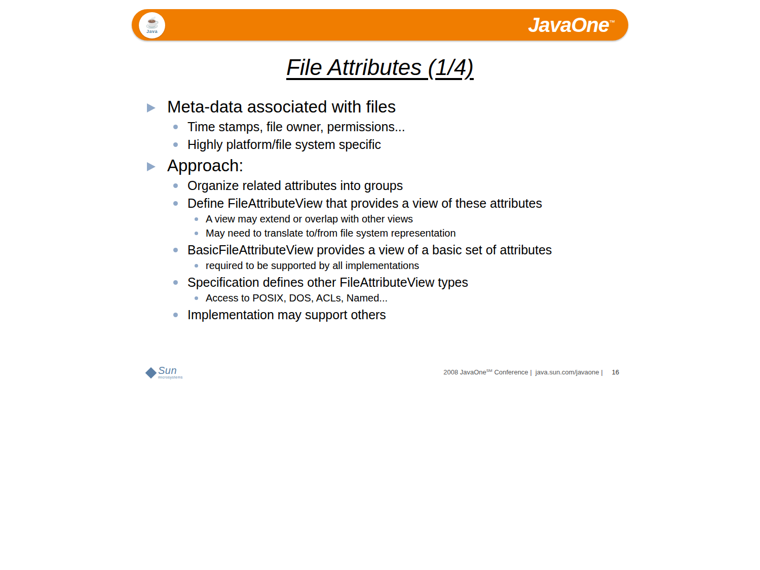☕ Java
JavaOne™
File Attributes (1/4)
Meta-data associated with files
Time stamps, file owner, permissions...
Highly platform/file system specific
Approach:
Organize related attributes into groups
Define FileAttributeView that provides a view of these attributes
A view may extend or overlap with other views
May need to translate to/from file system representation
BasicFileAttributeView provides a view of a basic set of attributes
required to be supported by all implementations
Specification defines other FileAttributeView types
Access to POSIX, DOS, ACLs, Named...
Implementation may support others
Sun microsystems
2008 JavaOneSM Conference | java.sun.com/javaone |16